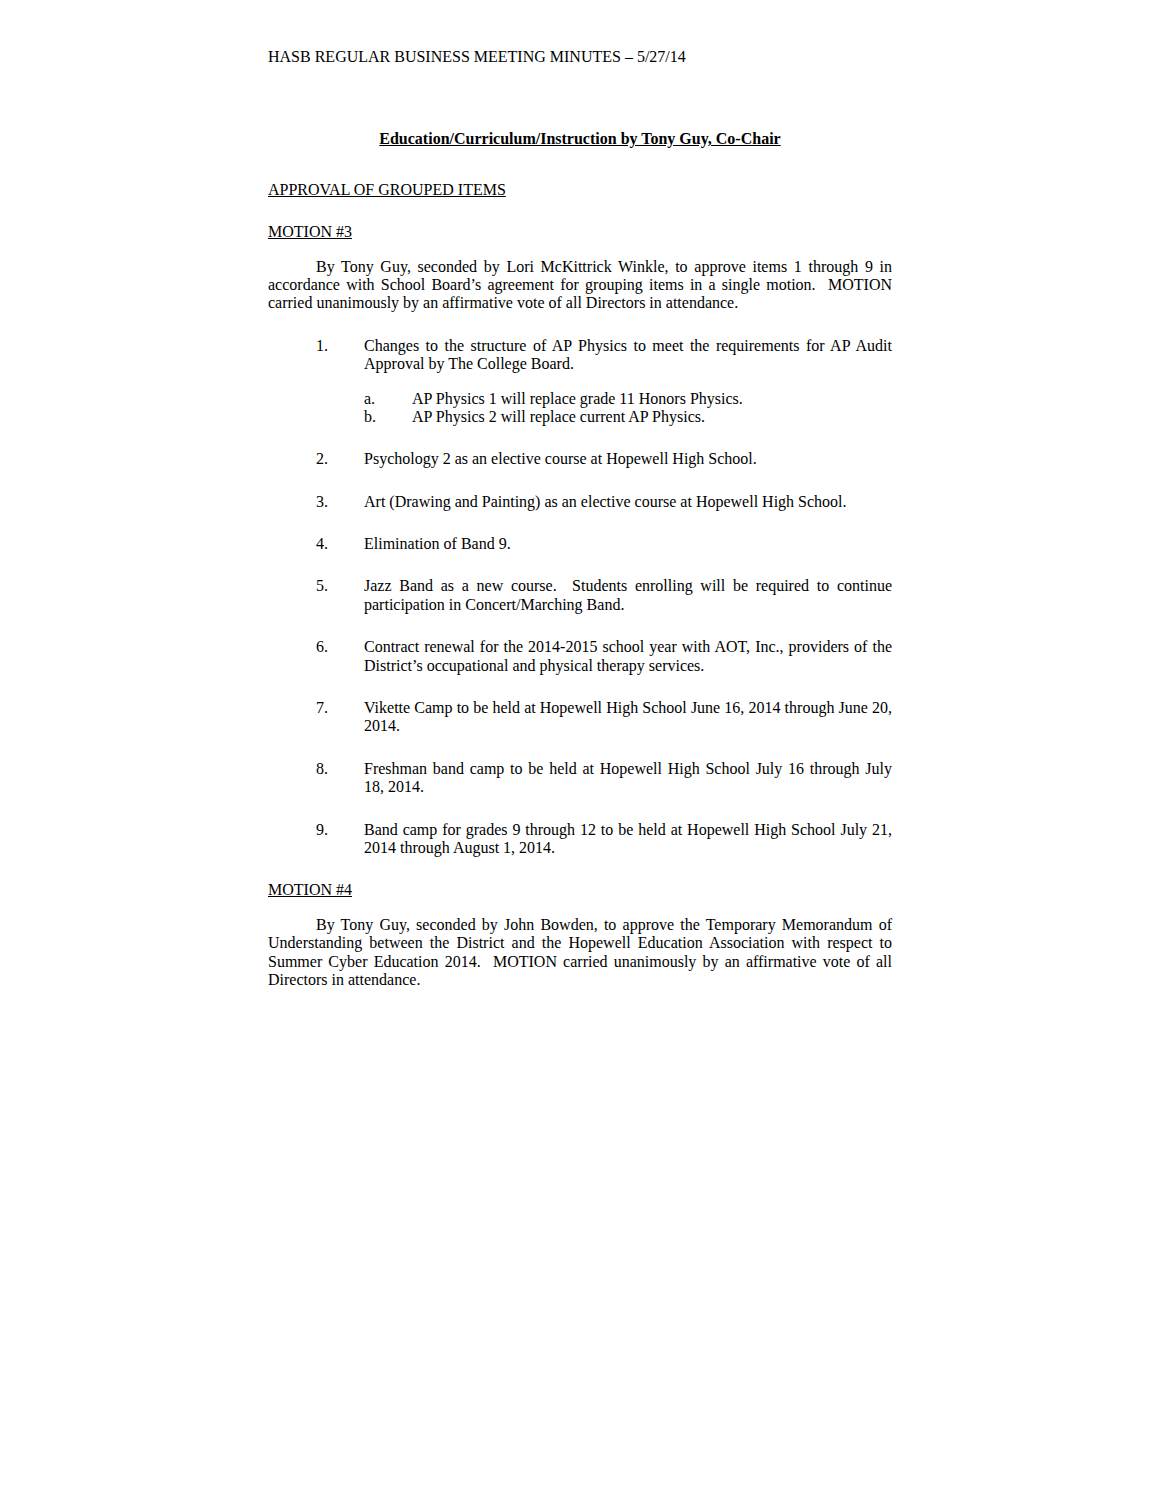HASB REGULAR BUSINESS MEETING MINUTES – 5/27/14
Education/Curriculum/Instruction by Tony Guy, Co-Chair
APPROVAL OF GROUPED ITEMS
MOTION #3
By Tony Guy, seconded by Lori McKittrick Winkle, to approve items 1 through 9 in accordance with School Board’s agreement for grouping items in a single motion. MOTION carried unanimously by an affirmative vote of all Directors in attendance.
Changes to the structure of AP Physics to meet the requirements for AP Audit Approval by The College Board.
AP Physics 1 will replace grade 11 Honors Physics.
AP Physics 2 will replace current AP Physics.
Psychology 2 as an elective course at Hopewell High School.
Art (Drawing and Painting) as an elective course at Hopewell High School.
Elimination of Band 9.
Jazz Band as a new course. Students enrolling will be required to continue participation in Concert/Marching Band.
Contract renewal for the 2014-2015 school year with AOT, Inc., providers of the District’s occupational and physical therapy services.
Vikette Camp to be held at Hopewell High School June 16, 2014 through June 20, 2014.
Freshman band camp to be held at Hopewell High School July 16 through July 18, 2014.
Band camp for grades 9 through 12 to be held at Hopewell High School July 21, 2014 through August 1, 2014.
MOTION #4
By Tony Guy, seconded by John Bowden, to approve the Temporary Memorandum of Understanding between the District and the Hopewell Education Association with respect to Summer Cyber Education 2014. MOTION carried unanimously by an affirmative vote of all Directors in attendance.